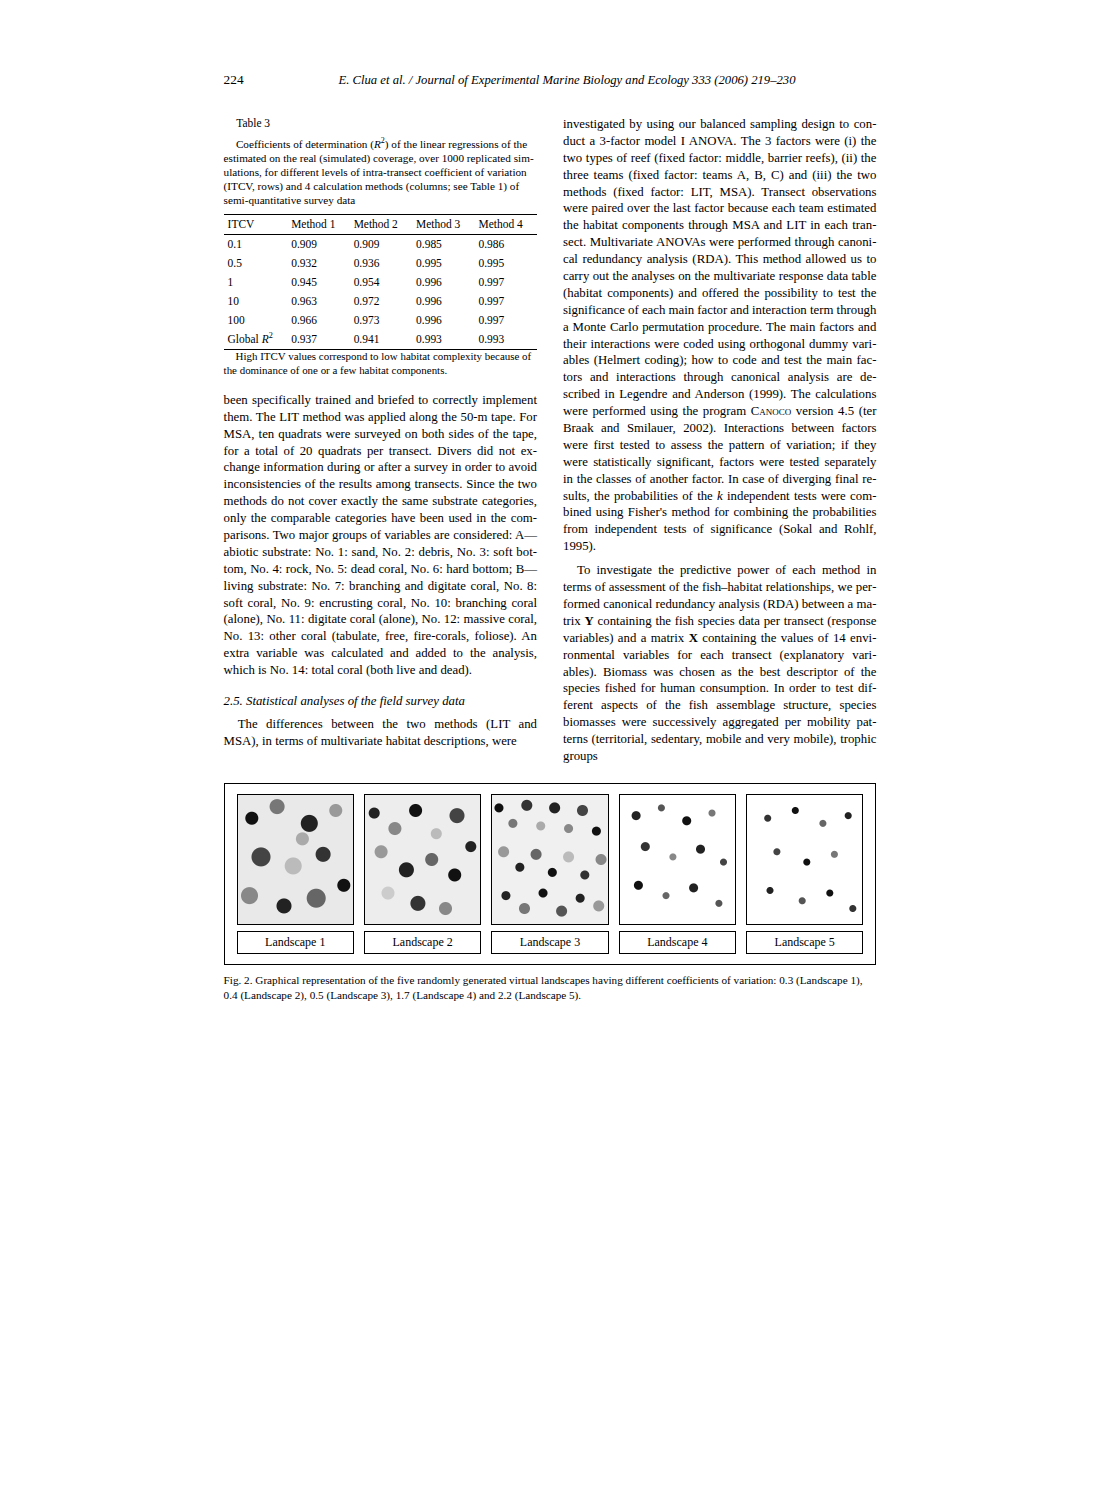224 E. Clua et al. / Journal of Experimental Marine Biology and Ecology 333 (2006) 219–230
Table 3
Coefficients of determination (R2) of the linear regressions of the estimated on the real (simulated) coverage, over 1000 replicated simulations, for different levels of intra-transect coefficient of variation (ITCV, rows) and 4 calculation methods (columns; see Table 1) of semi-quantitative survey data
| ITCV | Method 1 | Method 2 | Method 3 | Method 4 |
| --- | --- | --- | --- | --- |
| 0.1 | 0.909 | 0.909 | 0.985 | 0.986 |
| 0.5 | 0.932 | 0.936 | 0.995 | 0.995 |
| 1 | 0.945 | 0.954 | 0.996 | 0.997 |
| 10 | 0.963 | 0.972 | 0.996 | 0.997 |
| 100 | 0.966 | 0.973 | 0.996 | 0.997 |
| Global R 2 | 0.937 | 0.941 | 0.993 | 0.993 |
High ITCV values correspond to low habitat complexity because of the dominance of one or a few habitat components.
been specifically trained and briefed to correctly implement them. The LIT method was applied along the 50-m tape. For MSA, ten quadrats were surveyed on both sides of the tape, for a total of 20 quadrats per transect. Divers did not exchange information during or after a survey in order to avoid inconsistencies of the results among transects. Since the two methods do not cover exactly the same substrate categories, only the comparable categories have been used in the comparisons. Two major groups of variables are considered: A—abiotic substrate: No. 1: sand, No. 2: debris, No. 3: soft bottom, No. 4: rock, No. 5: dead coral, No. 6: hard bottom; B—living substrate: No. 7: branching and digitate coral, No. 8: soft coral, No. 9: encrusting coral, No. 10: branching coral (alone), No. 11: digitate coral (alone), No. 12: massive coral, No. 13: other coral (tabulate, free, fire-corals, foliose). An extra variable was calculated and added to the analysis, which is No. 14: total coral (both live and dead).
2.5. Statistical analyses of the field survey data
The differences between the two methods (LIT and MSA), in terms of multivariate habitat descriptions, were
investigated by using our balanced sampling design to conduct a 3-factor model I ANOVA. The 3 factors were (i) the two types of reef (fixed factor: middle, barrier reefs), (ii) the three teams (fixed factor: teams A, B, C) and (iii) the two methods (fixed factor: LIT, MSA). Transect observations were paired over the last factor because each team estimated the habitat components through MSA and LIT in each transect. Multivariate ANOVAs were performed through canonical redundancy analysis (RDA). This method allowed us to carry out the analyses on the multivariate response data table (habitat components) and offered the possibility to test the significance of each main factor and interaction term through a Monte Carlo permutation procedure. The main factors and their interactions were coded using orthogonal dummy variables (Helmert coding); how to code and test the main factors and interactions through canonical analysis are described in Legendre and Anderson (1999). The calculations were performed using the program Canoco version 4.5 (ter Braak and Smilauer, 2002). Interactions between factors were first tested to assess the pattern of variation; if they were statistically significant, factors were tested separately in the classes of another factor. In case of diverging final results, the probabilities of the k independent tests were combined using Fisher's method for combining the probabilities from independent tests of significance (Sokal and Rohlf, 1995).
To investigate the predictive power of each method in terms of assessment of the fish–habitat relationships, we performed canonical redundancy analysis (RDA) between a matrix Y containing the fish species data per transect (response variables) and a matrix X containing the values of 14 environmental variables for each transect (explanatory variables). Biomass was chosen as the best descriptor of the species fished for human consumption. In order to test different aspects of the fish assemblage structure, species biomasses were successively aggregated per mobility patterns (territorial, sedentary, mobile and very mobile), trophic groups
Landscape 1
Landscape 2
Landscape 3
Landscape 4
Landscape 5
Fig. 2. Graphical representation of the five randomly generated virtual landscapes having different coefficients of variation: 0.3 (Landscape 1), 0.4 (Landscape 2), 0.5 (Landscape 3), 1.7 (Landscape 4) and 2.2 (Landscape 5).